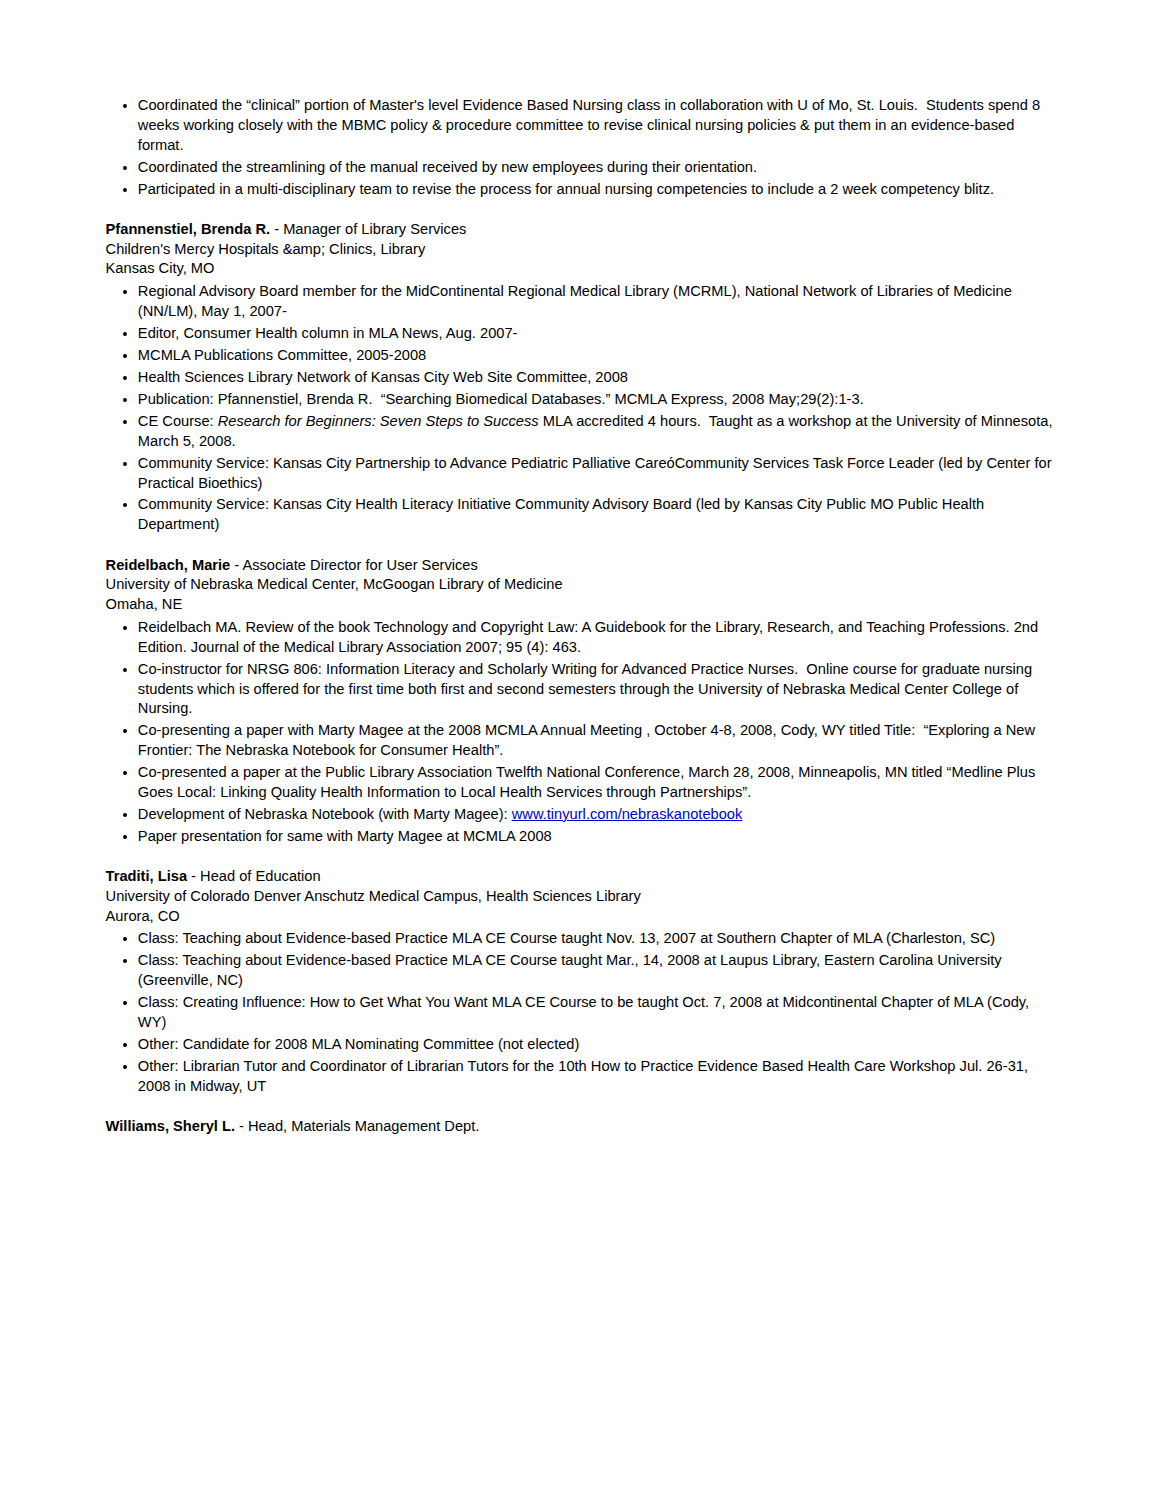Coordinated the “clinical” portion of Master's level Evidence Based Nursing class in collaboration with U of Mo, St. Louis. Students spend 8 weeks working closely with the MBMC policy & procedure committee to revise clinical nursing policies & put them in an evidence-based format.
Coordinated the streamlining of the manual received by new employees during their orientation.
Participated in a multi-disciplinary team to revise the process for annual nursing competencies to include a 2 week competency blitz.
Pfannenstiel, Brenda R. - Manager of Library Services
Children's Mercy Hospitals &amp; Clinics, Library
Kansas City, MO
Regional Advisory Board member for the MidContinental Regional Medical Library (MCRML), National Network of Libraries of Medicine (NN/LM), May 1, 2007-
Editor, Consumer Health column in MLA News, Aug. 2007-
MCMLA Publications Committee, 2005-2008
Health Sciences Library Network of Kansas City Web Site Committee, 2008
Publication: Pfannenstiel, Brenda R. “Searching Biomedical Databases.” MCMLA Express, 2008 May;29(2):1-3.
CE Course: Research for Beginners: Seven Steps to Success MLA accredited 4 hours. Taught as a workshop at the University of Minnesota, March 5, 2008.
Community Service: Kansas City Partnership to Advance Pediatric Palliative CareóCommunity Services Task Force Leader (led by Center for Practical Bioethics)
Community Service: Kansas City Health Literacy Initiative Community Advisory Board (led by Kansas City Public MO Public Health Department)
Reidelbach, Marie - Associate Director for User Services
University of Nebraska Medical Center, McGoogan Library of Medicine
Omaha, NE
Reidelbach MA. Review of the book Technology and Copyright Law: A Guidebook for the Library, Research, and Teaching Professions. 2nd Edition. Journal of the Medical Library Association 2007; 95 (4): 463.
Co-instructor for NRSG 806: Information Literacy and Scholarly Writing for Advanced Practice Nurses. Online course for graduate nursing students which is offered for the first time both first and second semesters through the University of Nebraska Medical Center College of Nursing.
Co-presenting a paper with Marty Magee at the 2008 MCMLA Annual Meeting , October 4-8, 2008, Cody, WY titled Title: “Exploring a New Frontier: The Nebraska Notebook for Consumer Health”.
Co-presented a paper at the Public Library Association Twelfth National Conference, March 28, 2008, Minneapolis, MN titled “Medline Plus Goes Local: Linking Quality Health Information to Local Health Services through Partnerships”.
Development of Nebraska Notebook (with Marty Magee): www.tinyurl.com/nebraskanotebook
Paper presentation for same with Marty Magee at MCMLA 2008
Traditi, Lisa - Head of Education
University of Colorado Denver Anschutz Medical Campus, Health Sciences Library
Aurora, CO
Class: Teaching about Evidence-based Practice MLA CE Course taught Nov. 13, 2007 at Southern Chapter of MLA (Charleston, SC)
Class: Teaching about Evidence-based Practice MLA CE Course taught Mar., 14, 2008 at Laupus Library, Eastern Carolina University (Greenville, NC)
Class: Creating Influence: How to Get What You Want MLA CE Course to be taught Oct. 7, 2008 at Midcontinental Chapter of MLA (Cody, WY)
Other: Candidate for 2008 MLA Nominating Committee (not elected)
Other: Librarian Tutor and Coordinator of Librarian Tutors for the 10th How to Practice Evidence Based Health Care Workshop Jul. 26-31, 2008 in Midway, UT
Williams, Sheryl L. - Head, Materials Management Dept.